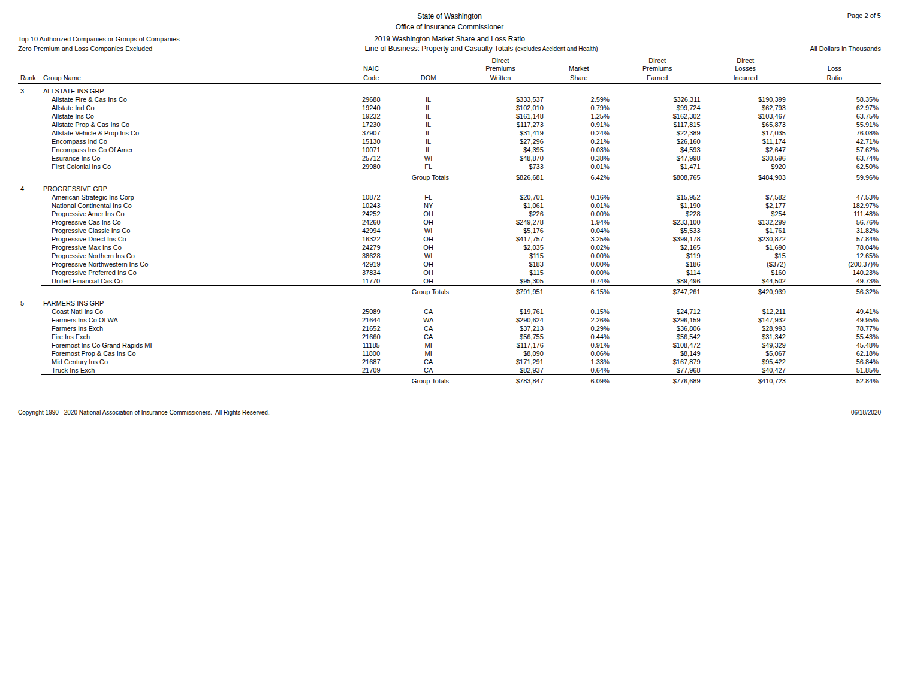Page 2 of 5
State of Washington
Office of Insurance Commissioner
Top 10 Authorized Companies or Groups of Companies
2019 Washington Market Share and Loss Ratio
Zero Premium and Loss Companies Excluded
Line of Business: Property and Casualty Totals (excludes Accident and Health)
All Dollars in Thousands
| | | NAIC | | Direct Premiums | Market | Direct Premiums | Direct Losses | Loss |
| --- | --- | --- | --- | --- | --- | --- | --- | --- |
| Rank | Group Name | Code | DOM | Written | Share | Earned | Incurred | Ratio |
| 3 | ALLSTATE INS GRP |
| | Allstate Fire & Cas Ins Co | 29688 | IL | $333,537 | 2.59% | $326,311 | $190,399 | 58.35% |
| | Allstate Ind Co | 19240 | IL | $102,010 | 0.79% | $99,724 | $62,793 | 62.97% |
| | Allstate Ins Co | 19232 | IL | $161,148 | 1.25% | $162,302 | $103,467 | 63.75% |
| | Allstate Prop & Cas Ins Co | 17230 | IL | $117,273 | 0.91% | $117,815 | $65,873 | 55.91% |
| | Allstate Vehicle & Prop Ins Co | 37907 | IL | $31,419 | 0.24% | $22,389 | $17,035 | 76.08% |
| | Encompass Ind Co | 15130 | IL | $27,296 | 0.21% | $26,160 | $11,174 | 42.71% |
| | Encompass Ins Co Of Amer | 10071 | IL | $4,395 | 0.03% | $4,593 | $2,647 | 57.62% |
| | Esurance Ins Co | 25712 | WI | $48,870 | 0.38% | $47,998 | $30,596 | 63.74% |
| | First Colonial Ins Co | 29980 | FL | $733 | 0.01% | $1,471 | $920 | 62.50% |
| | Group Totals | $826,681 | 6.42% | $808,765 | $484,903 | 59.96% |
| 4 | PROGRESSIVE GRP |
| | American Strategic Ins Corp | 10872 | FL | $20,701 | 0.16% | $15,952 | $7,582 | 47.53% |
| | National Continental Ins Co | 10243 | NY | $1,061 | 0.01% | $1,190 | $2,177 | 182.97% |
| | Progressive Amer Ins Co | 24252 | OH | $226 | 0.00% | $228 | $254 | 111.48% |
| | Progressive Cas Ins Co | 24260 | OH | $249,278 | 1.94% | $233,100 | $132,299 | 56.76% |
| | Progressive Classic Ins Co | 42994 | WI | $5,176 | 0.04% | $5,533 | $1,761 | 31.82% |
| | Progressive Direct Ins Co | 16322 | OH | $417,757 | 3.25% | $399,178 | $230,872 | 57.84% |
| | Progressive Max Ins Co | 24279 | OH | $2,035 | 0.02% | $2,165 | $1,690 | 78.04% |
| | Progressive Northern Ins Co | 38628 | WI | $115 | 0.00% | $119 | $15 | 12.65% |
| | Progressive Northwestern Ins Co | 42919 | OH | $183 | 0.00% | $186 | ($372) | (200.37)% |
| | Progressive Preferred Ins Co | 37834 | OH | $115 | 0.00% | $114 | $160 | 140.23% |
| | United Financial Cas Co | 11770 | OH | $95,305 | 0.74% | $89,496 | $44,502 | 49.73% |
| | Group Totals | $791,951 | 6.15% | $747,261 | $420,939 | 56.32% |
| 5 | FARMERS INS GRP |
| | Coast Natl Ins Co | 25089 | CA | $19,761 | 0.15% | $24,712 | $12,211 | 49.41% |
| | Farmers Ins Co Of WA | 21644 | WA | $290,624 | 2.26% | $296,159 | $147,932 | 49.95% |
| | Farmers Ins Exch | 21652 | CA | $37,213 | 0.29% | $36,806 | $28,993 | 78.77% |
| | Fire Ins Exch | 21660 | CA | $56,755 | 0.44% | $56,542 | $31,342 | 55.43% |
| | Foremost Ins Co Grand Rapids MI | 11185 | MI | $117,176 | 0.91% | $108,472 | $49,329 | 45.48% |
| | Foremost Prop & Cas Ins Co | 11800 | MI | $8,090 | 0.06% | $8,149 | $5,067 | 62.18% |
| | Mid Century Ins Co | 21687 | CA | $171,291 | 1.33% | $167,879 | $95,422 | 56.84% |
| | Truck Ins Exch | 21709 | CA | $82,937 | 0.64% | $77,968 | $40,427 | 51.85% |
| | Group Totals | $783,847 | 6.09% | $776,689 | $410,723 | 52.84% |
Copyright 1990 - 2020 National Association of Insurance Commissioners. All Rights Reserved.
06/18/2020